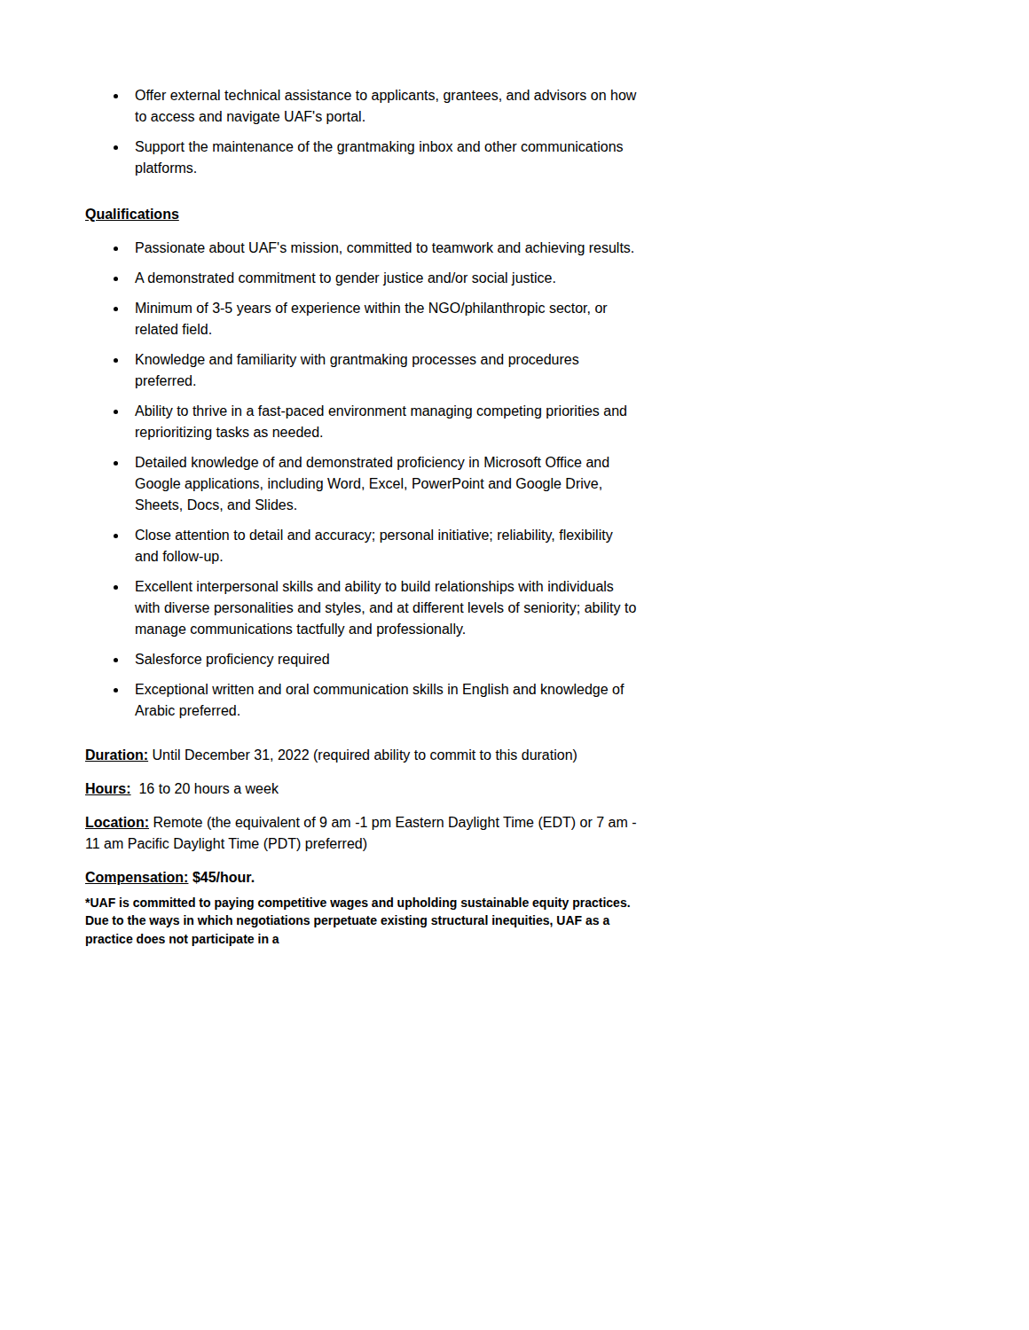Offer external technical assistance to applicants, grantees, and advisors on how to access and navigate UAF's portal.
Support the maintenance of the grantmaking inbox and other communications platforms.
Qualifications
Passionate about UAF's mission, committed to teamwork and achieving results.
A demonstrated commitment to gender justice and/or social justice.
Minimum of 3-5 years of experience within the NGO/philanthropic sector, or related field.
Knowledge and familiarity with grantmaking processes and procedures preferred.
Ability to thrive in a fast-paced environment managing competing priorities and reprioritizing tasks as needed.
Detailed knowledge of and demonstrated proficiency in Microsoft Office and Google applications, including Word, Excel, PowerPoint and Google Drive, Sheets, Docs, and Slides.
Close attention to detail and accuracy; personal initiative; reliability, flexibility and follow-up.
Excellent interpersonal skills and ability to build relationships with individuals with diverse personalities and styles, and at different levels of seniority; ability to manage communications tactfully and professionally.
Salesforce proficiency required
Exceptional written and oral communication skills in English and knowledge of Arabic preferred.
Duration: Until December 31, 2022 (required ability to commit to this duration)
Hours: 16 to 20 hours a week
Location: Remote (the equivalent of 9 am -1 pm Eastern Daylight Time (EDT) or 7 am - 11 am Pacific Daylight Time (PDT) preferred)
Compensation: $45/hour.
*UAF is committed to paying competitive wages and upholding sustainable equity practices. Due to the ways in which negotiations perpetuate existing structural inequities, UAF as a practice does not participate in a